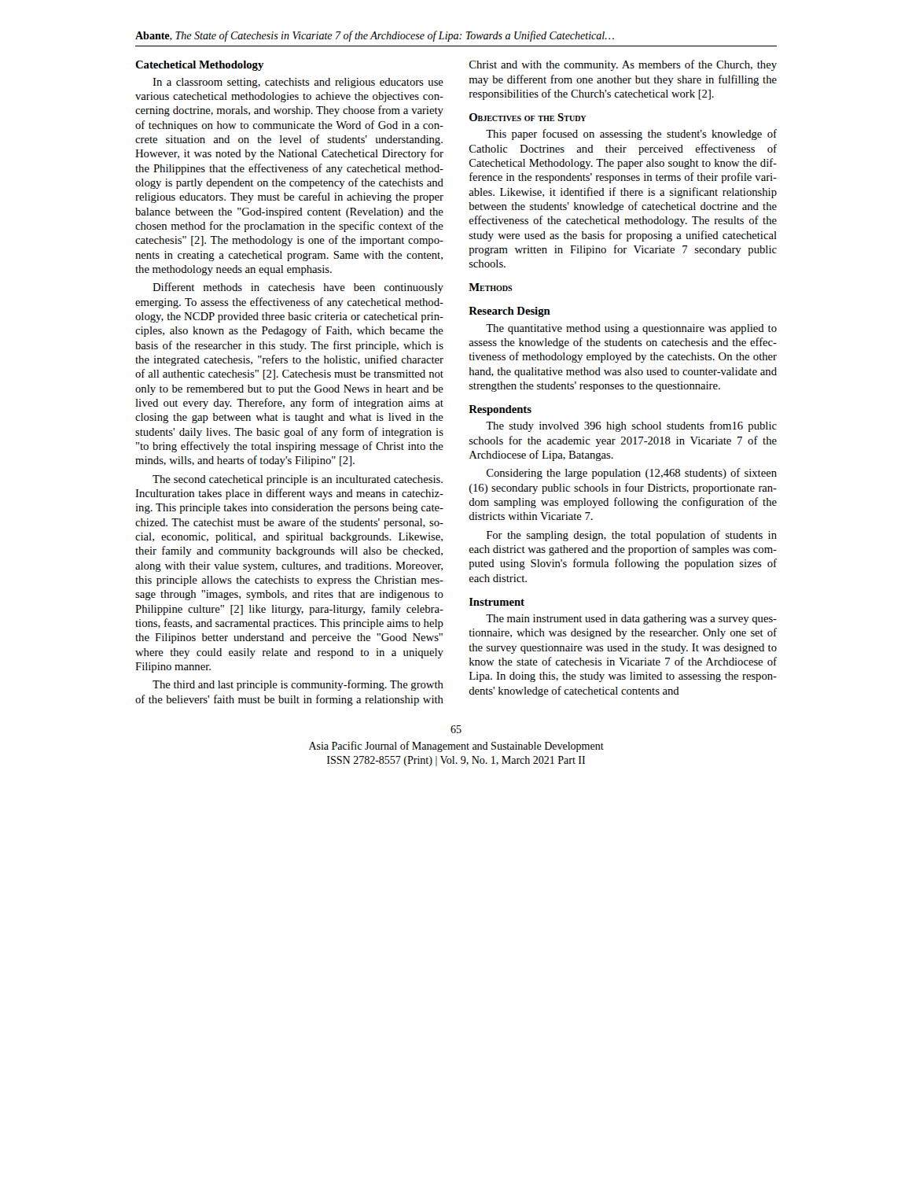Abante, The State of Catechesis in Vicariate 7 of the Archdiocese of Lipa: Towards a Unified Catechetical…
Catechetical Methodology
In a classroom setting, catechists and religious educators use various catechetical methodologies to achieve the objectives concerning doctrine, morals, and worship. They choose from a variety of techniques on how to communicate the Word of God in a concrete situation and on the level of students' understanding. However, it was noted by the National Catechetical Directory for the Philippines that the effectiveness of any catechetical methodology is partly dependent on the competency of the catechists and religious educators. They must be careful in achieving the proper balance between the "God-inspired content (Revelation) and the chosen method for the proclamation in the specific context of the catechesis" [2]. The methodology is one of the important components in creating a catechetical program. Same with the content, the methodology needs an equal emphasis.
Different methods in catechesis have been continuously emerging. To assess the effectiveness of any catechetical methodology, the NCDP provided three basic criteria or catechetical principles, also known as the Pedagogy of Faith, which became the basis of the researcher in this study. The first principle, which is the integrated catechesis, "refers to the holistic, unified character of all authentic catechesis" [2]. Catechesis must be transmitted not only to be remembered but to put the Good News in heart and be lived out every day. Therefore, any form of integration aims at closing the gap between what is taught and what is lived in the students' daily lives. The basic goal of any form of integration is "to bring effectively the total inspiring message of Christ into the minds, wills, and hearts of today's Filipino" [2].
The second catechetical principle is an inculturated catechesis. Inculturation takes place in different ways and means in catechizing. This principle takes into consideration the persons being catechized. The catechist must be aware of the students' personal, social, economic, political, and spiritual backgrounds. Likewise, their family and community backgrounds will also be checked, along with their value system, cultures, and traditions. Moreover, this principle allows the catechists to express the Christian message through "images, symbols, and rites that are indigenous to Philippine culture" [2] like liturgy, para-liturgy, family celebrations, feasts, and sacramental practices. This principle aims to help the Filipinos better understand and perceive the "Good News" where they could easily relate and respond to in a uniquely Filipino manner.
The third and last principle is community-forming. The growth of the believers' faith must be built in forming a relationship with Christ and with the community. As members of the Church, they may be different from one another but they share in fulfilling the responsibilities of the Church's catechetical work [2].
Objectives of the Study
This paper focused on assessing the student's knowledge of Catholic Doctrines and their perceived effectiveness of Catechetical Methodology. The paper also sought to know the difference in the respondents' responses in terms of their profile variables. Likewise, it identified if there is a significant relationship between the students' knowledge of catechetical doctrine and the effectiveness of the catechetical methodology. The results of the study were used as the basis for proposing a unified catechetical program written in Filipino for Vicariate 7 secondary public schools.
Methods
Research Design
The quantitative method using a questionnaire was applied to assess the knowledge of the students on catechesis and the effectiveness of methodology employed by the catechists. On the other hand, the qualitative method was also used to counter-validate and strengthen the students' responses to the questionnaire.
Respondents
The study involved 396 high school students from16 public schools for the academic year 2017-2018 in Vicariate 7 of the Archdiocese of Lipa, Batangas.
Considering the large population (12,468 students) of sixteen (16) secondary public schools in four Districts, proportionate random sampling was employed following the configuration of the districts within Vicariate 7.
For the sampling design, the total population of students in each district was gathered and the proportion of samples was computed using Slovin's formula following the population sizes of each district.
Instrument
The main instrument used in data gathering was a survey questionnaire, which was designed by the researcher. Only one set of the survey questionnaire was used in the study. It was designed to know the state of catechesis in Vicariate 7 of the Archdiocese of Lipa. In doing this, the study was limited to assessing the respondents' knowledge of catechetical contents and
65 Asia Pacific Journal of Management and Sustainable Development
ISSN 2782-8557 (Print) | Vol. 9, No. 1, March 2021 Part II